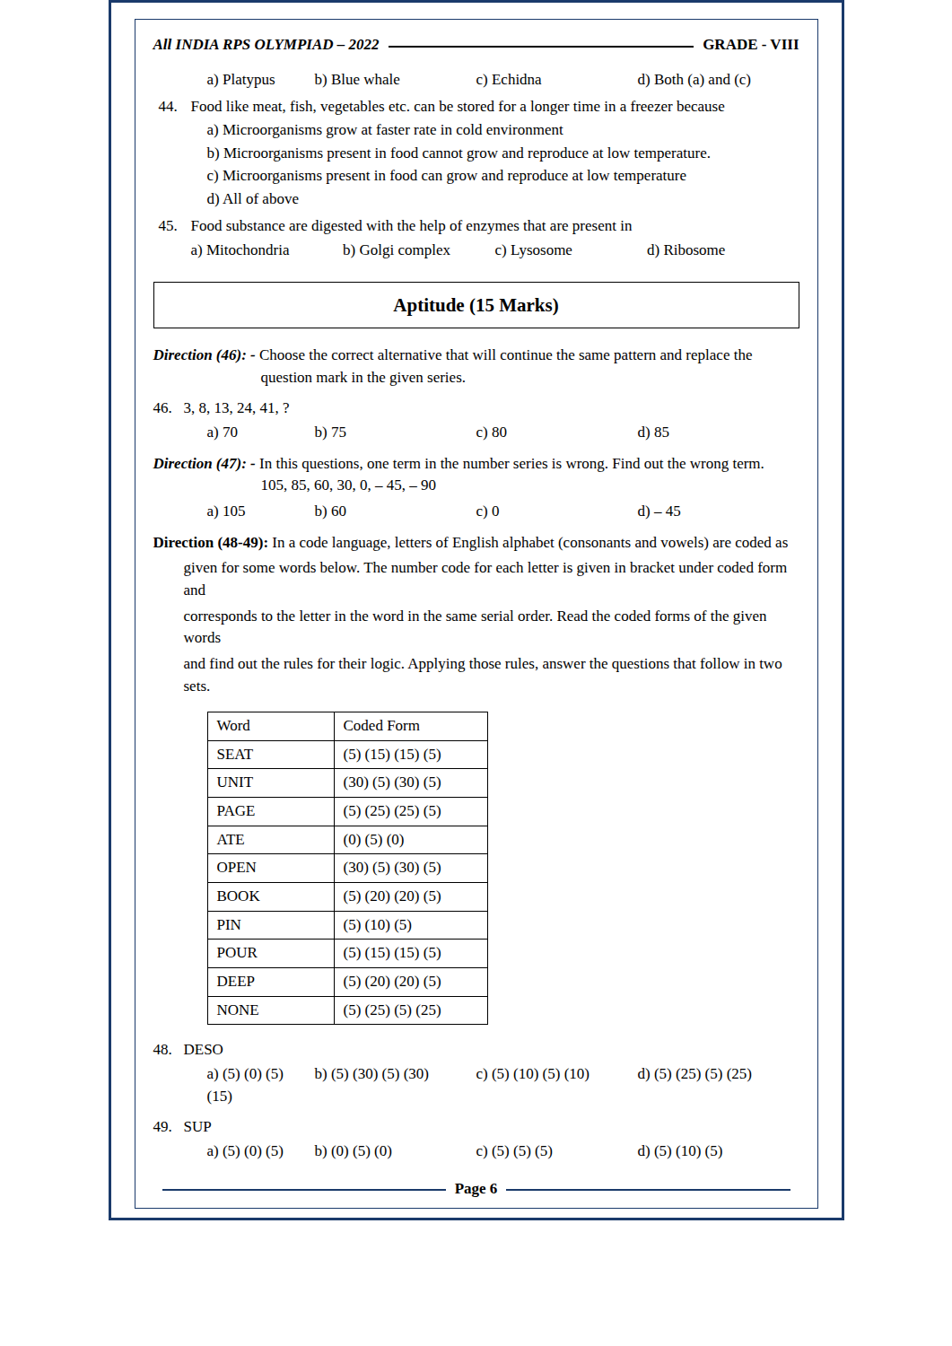All INDIA RPS OLYMPIAD – 2022 GRADE - VIII
a) Platypus b) Blue whale c) Echidna d) Both (a) and (c)
44. Food like meat, fish, vegetables etc. can be stored for a longer time in a freezer because
a) Microorganisms grow at faster rate in cold environment
b) Microorganisms present in food cannot grow and reproduce at low temperature.
c) Microorganisms present in food can grow and reproduce at low temperature
d) All of above
45. Food substance are digested with the help of enzymes that are present in
a) Mitochondria b) Golgi complex c) Lysosome d) Ribosome
Aptitude (15 Marks)
Direction (46): - Choose the correct alternative that will continue the same pattern and replace the question mark in the given series.
46. 3, 8, 13, 24, 41, ?
a) 70 b) 75 c) 80 d) 85
Direction (47): - In this questions, one term in the number series is wrong. Find out the wrong term. 105, 85, 60, 30, 0, – 45, – 90
a) 105 b) 60 c) 0 d) – 45
Direction (48-49): In a code language, letters of English alphabet (consonants and vowels) are coded as
given for some words below. The number code for each letter is given in bracket under coded form and
corresponds to the letter in the word in the same serial order. Read the coded forms of the given words
and find out the rules for their logic. Applying those rules, answer the questions that follow in two sets.
| Word | Coded Form |
| --- | --- |
| SEAT | (5) (15) (15) (5) |
| UNIT | (30) (5) (30) (5) |
| PAGE | (5) (25) (25) (5) |
| ATE | (0) (5) (0) |
| OPEN | (30) (5) (30) (5) |
| BOOK | (5) (20) (20) (5) |
| PIN | (5) (10) (5) |
| POUR | (5) (15) (15) (5) |
| DEEP | (5) (20) (20) (5) |
| NONE | (5) (25) (5) (25) |
48. DESO
a) (5) (0) (5) (15) b) (5) (30) (5) (30) c) (5) (10) (5) (10) d) (5) (25) (5) (25)
49. SUP
a) (5) (0) (5) b) (0) (5) (0) c) (5) (5) (5) d) (5) (10) (5)
Page 6